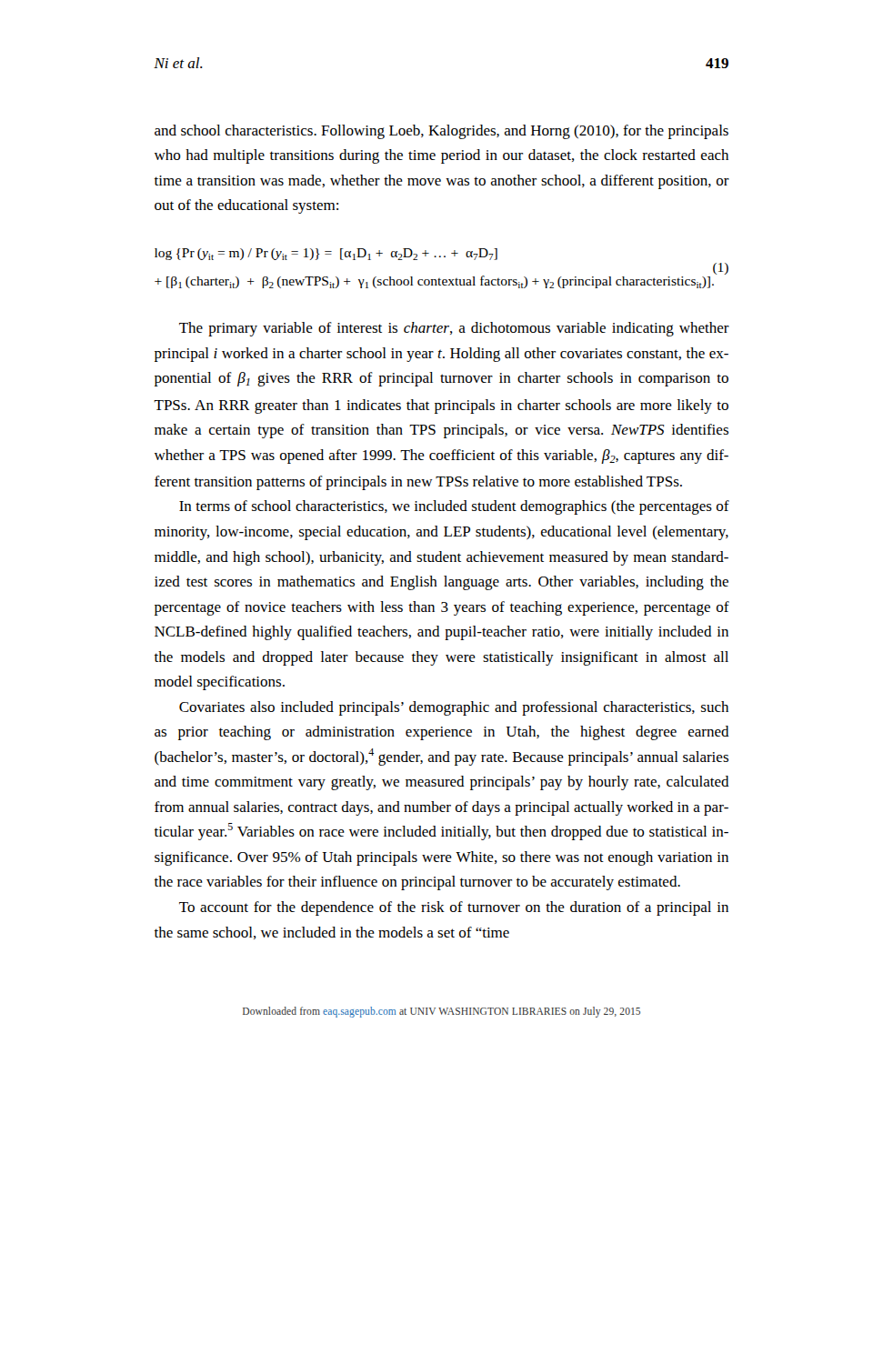Ni et al. 419
and school characteristics. Following Loeb, Kalogrides, and Horng (2010), for the principals who had multiple transitions during the time period in our dataset, the clock restarted each time a transition was made, whether the move was to another school, a different position, or out of the educational system:
log {Pr (yit = m) / Pr (yit = 1)} = [α1 D1 + α2 D2 + … + α7 D7]
+ [β1 (charterit) + β2 (newTPSit) + γ1 (school contextual factorsit) + γ2 (principal characteristicsit)].
(1)
The primary variable of interest is charter, a dichotomous variable indicating whether principal i worked in a charter school in year t. Holding all other covariates constant, the exponential of β1 gives the RRR of principal turnover in charter schools in comparison to TPSs. An RRR greater than 1 indicates that principals in charter schools are more likely to make a certain type of transition than TPS principals, or vice versa. NewTPS identifies whether a TPS was opened after 1999. The coefficient of this variable, β2, captures any different transition patterns of principals in new TPSs relative to more established TPSs.
In terms of school characteristics, we included student demographics (the percentages of minority, low-income, special education, and LEP students), educational level (elementary, middle, and high school), urbanicity, and student achievement measured by mean standardized test scores in mathematics and English language arts. Other variables, including the percentage of novice teachers with less than 3 years of teaching experience, percentage of NCLB-defined highly qualified teachers, and pupil-teacher ratio, were initially included in the models and dropped later because they were statistically insignificant in almost all model specifications.
Covariates also included principals’ demographic and professional characteristics, such as prior teaching or administration experience in Utah, the highest degree earned (bachelor’s, master’s, or doctoral),4 gender, and pay rate. Because principals’ annual salaries and time commitment vary greatly, we measured principals’ pay by hourly rate, calculated from annual salaries, contract days, and number of days a principal actually worked in a particular year.5 Variables on race were included initially, but then dropped due to statistical insignificance. Over 95% of Utah principals were White, so there was not enough variation in the race variables for their influence on principal turnover to be accurately estimated.
To account for the dependence of the risk of turnover on the duration of a principal in the same school, we included in the models a set of “time
Downloaded from eaq.sagepub.com at UNIV WASHINGTON LIBRARIES on July 29, 2015